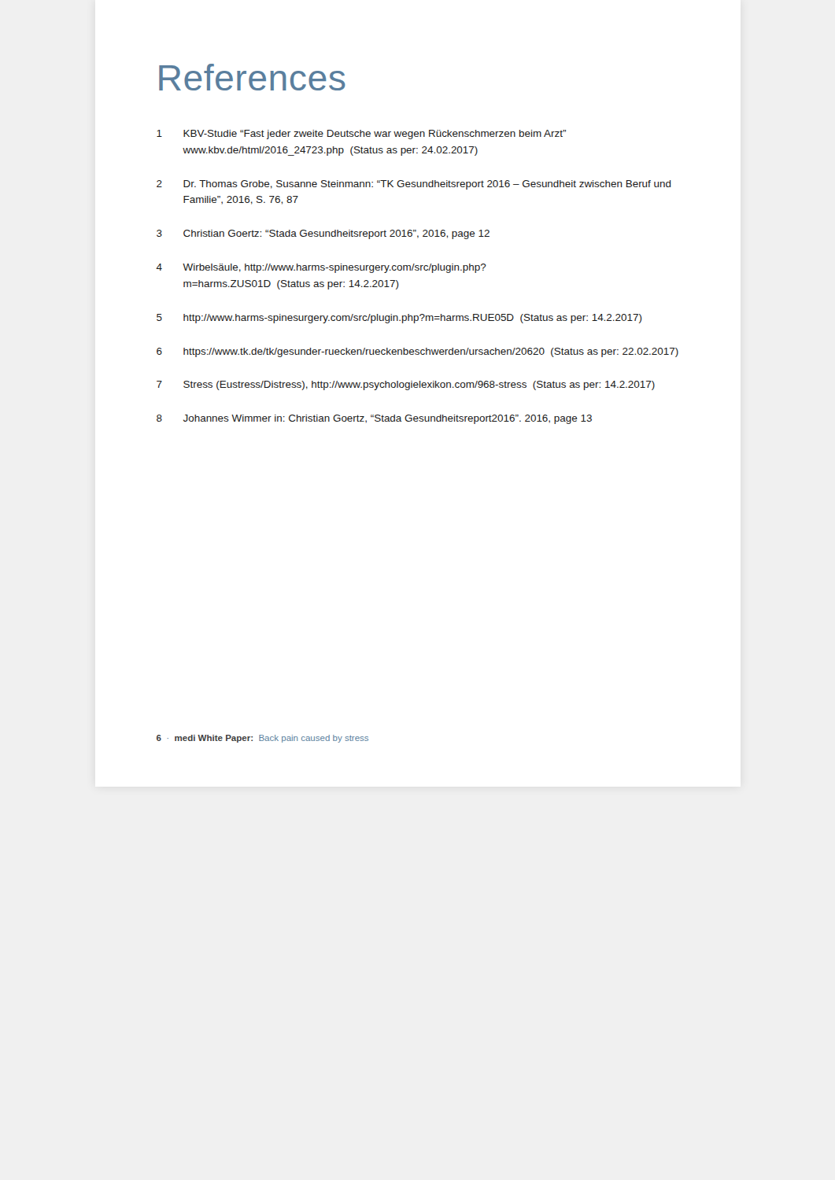References
1 KBV-Studie “Fast jeder zweite Deutsche war wegen Rückenschmerzen beim Arzt”
www.kbv.de/html/2016_24723.php (Status as per: 24.02.2017)
2 Dr. Thomas Grobe, Susanne Steinmann: “TK Gesundheitsreport 2016 – Gesundheit zwischen Beruf und Familie”, 2016, S. 76, 87
3 Christian Goertz: “Stada Gesundheitsreport 2016”, 2016, page 12
4 Wirbelsäule, http://www.harms-spinesurgery.com/src/plugin.php?m=harms.ZUS01D (Status as per: 14.2.2017)
5 http://www.harms-spinesurgery.com/src/plugin.php?m=harms.RUE05D (Status as per: 14.2.2017)
6 https://www.tk.de/tk/gesunder-ruecken/rueckenbeschwerden/ursachen/20620 (Status as per: 22.02.2017)
7 Stress (Eustress/Distress), http://www.psychologielexikon.com/968-stress (Status as per: 14.2.2017)
8 Johannes Wimmer in: Christian Goertz, “Stada Gesundheitsreport2016”. 2016, page 13
6 · medi White Paper: Back pain caused by stress